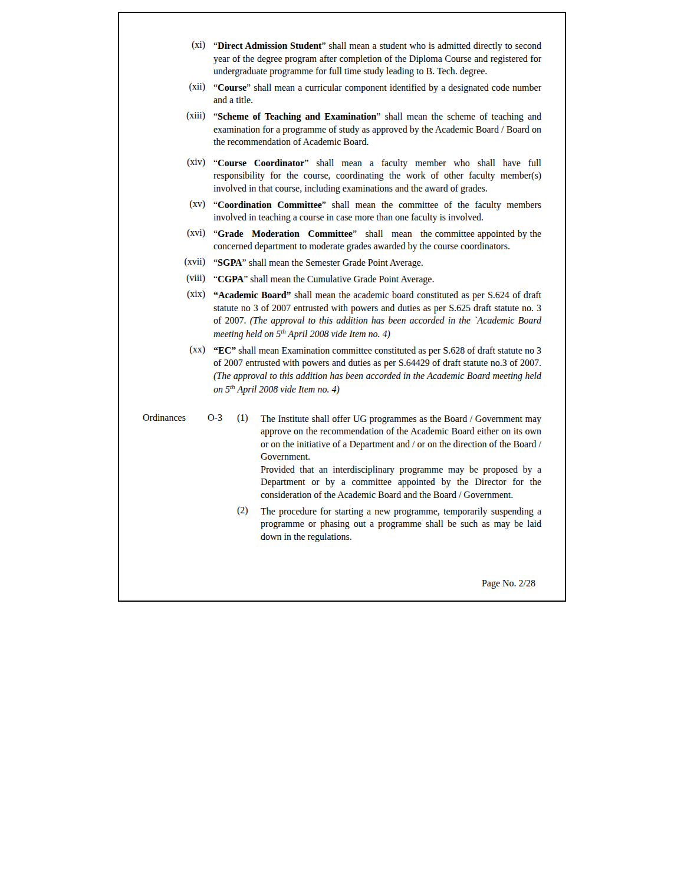(xi)
“Direct Admission Student” shall mean a student who is admitted directly to second year of the degree program after completion of the Diploma Course and registered for undergraduate programme for full time study leading to B. Tech. degree.
(xii)
“Course” shall mean a curricular component identified by a designated code number and a title.
(xiii)
“Scheme of Teaching and Examination” shall mean the scheme of teaching and examination for a programme of study as approved by the Academic Board / Board on the recommendation of Academic Board.
(xiv)
“Course Coordinator” shall mean a faculty member who shall have full responsibility for the course, coordinating the work of other faculty member(s) involved in that course, including examinations and the award of grades.
(xv)
“Coordination Committee” shall mean the committee of the faculty members involved in teaching a course in case more than one faculty is involved.
(xvi)
“Grade Moderation Committee” shall mean the committee appointed by the concerned department to moderate grades awarded by the course coordinators.
(xvii)
“SGPA” shall mean the Semester Grade Point Average.
(viii)
“CGPA” shall mean the Cumulative Grade Point Average.
(xix)
“Academic Board” shall mean the academic board constituted as per S.624 of draft statute no 3 of 2007 entrusted with powers and duties as per S.625 draft statute no. 3 of 2007. (The approval to this addition has been accorded in the `Academic Board meeting held on 5th April 2008 vide Item no. 4)
(xx)
“EC” shall mean Examination committee constituted as per S.628 of draft statute no 3 of 2007 entrusted with powers and duties as per S.64429 of draft statute no.3 of 2007. (The approval to this addition has been accorded in the Academic Board meeting held on 5th April 2008 vide Item no. 4)
Ordinances
O-3
(1)
The Institute shall offer UG programmes as the Board / Government may approve on the recommendation of the Academic Board either on its own or on the initiative of a Department and / or on the direction of the Board / Government.
Provided that an interdisciplinary programme may be proposed by a Department or by a committee appointed by the Director for the consideration of the Academic Board and the Board / Government.
Ordinances
O-3
(2)
The procedure for starting a new programme, temporarily suspending a programme or phasing out a programme shall be such as may be laid down in the regulations.
Page No. 2/28